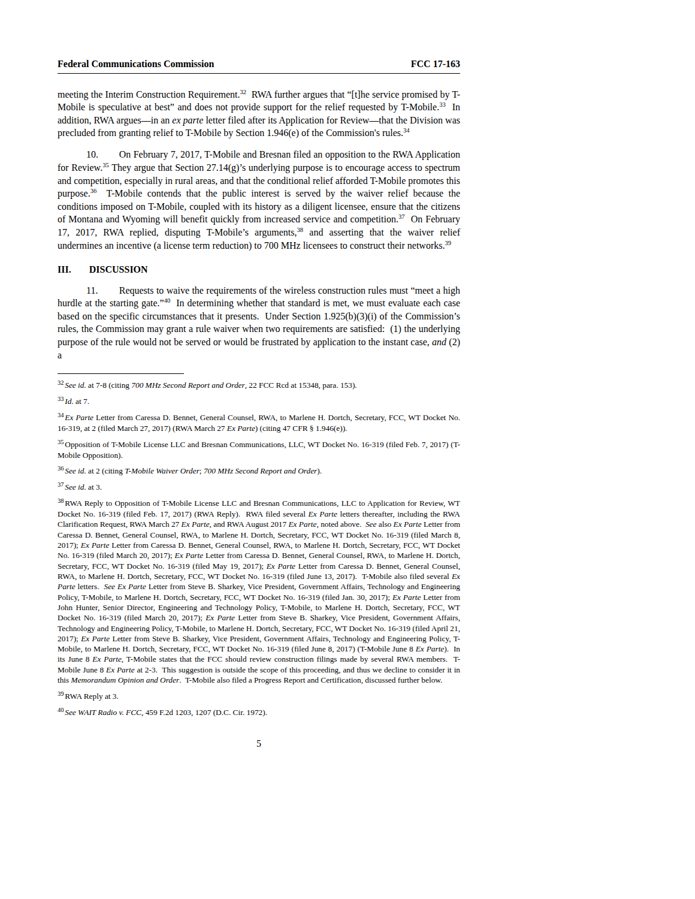Federal Communications Commission FCC 17-163
meeting the Interim Construction Requirement.32 RWA further argues that “[t]he service promised by T-Mobile is speculative at best” and does not provide support for the relief requested by T-Mobile.33 In addition, RWA argues—in an ex parte letter filed after its Application for Review—that the Division was precluded from granting relief to T-Mobile by Section 1.946(e) of the Commission's rules.34
10. On February 7, 2017, T-Mobile and Bresnan filed an opposition to the RWA Application for Review.35 They argue that Section 27.14(g)’s underlying purpose is to encourage access to spectrum and competition, especially in rural areas, and that the conditional relief afforded T-Mobile promotes this purpose.36 T-Mobile contends that the public interest is served by the waiver relief because the conditions imposed on T-Mobile, coupled with its history as a diligent licensee, ensure that the citizens of Montana and Wyoming will benefit quickly from increased service and competition.37 On February 17, 2017, RWA replied, disputing T-Mobile’s arguments,38 and asserting that the waiver relief undermines an incentive (a license term reduction) to 700 MHz licensees to construct their networks.39
III. DISCUSSION
11. Requests to waive the requirements of the wireless construction rules must “meet a high hurdle at the starting gate.”40 In determining whether that standard is met, we must evaluate each case based on the specific circumstances that it presents. Under Section 1.925(b)(3)(i) of the Commission’s rules, the Commission may grant a rule waiver when two requirements are satisfied: (1) the underlying purpose of the rule would not be served or would be frustrated by application to the instant case, and (2) a
32 See id. at 7-8 (citing 700 MHz Second Report and Order, 22 FCC Rcd at 15348, para. 153).
33 Id. at 7.
34 Ex Parte Letter from Caressa D. Bennet, General Counsel, RWA, to Marlene H. Dortch, Secretary, FCC, WT Docket No. 16-319, at 2 (filed March 27, 2017) (RWA March 27 Ex Parte) (citing 47 CFR § 1.946(e)).
35 Opposition of T-Mobile License LLC and Bresnan Communications, LLC, WT Docket No. 16-319 (filed Feb. 7, 2017) (T-Mobile Opposition).
36 See id. at 2 (citing T-Mobile Waiver Order; 700 MHz Second Report and Order).
37 See id. at 3.
38 RWA Reply to Opposition of T-Mobile License LLC and Bresnan Communications, LLC to Application for Review, WT Docket No. 16-319 (filed Feb. 17, 2017) (RWA Reply). RWA filed several Ex Parte letters thereafter, including the RWA Clarification Request, RWA March 27 Ex Parte, and RWA August 2017 Ex Parte, noted above. See also Ex Parte Letter from Caressa D. Bennet, General Counsel, RWA, to Marlene H. Dortch, Secretary, FCC, WT Docket No. 16-319 (filed March 8, 2017); Ex Parte Letter from Caressa D. Bennet, General Counsel, RWA, to Marlene H. Dortch, Secretary, FCC, WT Docket No. 16-319 (filed March 20, 2017); Ex Parte Letter from Caressa D. Bennet, General Counsel, RWA, to Marlene H. Dortch, Secretary, FCC, WT Docket No. 16-319 (filed May 19, 2017); Ex Parte Letter from Caressa D. Bennet, General Counsel, RWA, to Marlene H. Dortch, Secretary, FCC, WT Docket No. 16-319 (filed June 13, 2017). T-Mobile also filed several Ex Parte letters. See Ex Parte Letter from Steve B. Sharkey, Vice President, Government Affairs, Technology and Engineering Policy, T-Mobile, to Marlene H. Dortch, Secretary, FCC, WT Docket No. 16-319 (filed Jan. 30, 2017); Ex Parte Letter from John Hunter, Senior Director, Engineering and Technology Policy, T-Mobile, to Marlene H. Dortch, Secretary, FCC, WT Docket No. 16-319 (filed March 20, 2017); Ex Parte Letter from Steve B. Sharkey, Vice President, Government Affairs, Technology and Engineering Policy, T-Mobile, to Marlene H. Dortch, Secretary, FCC, WT Docket No. 16-319 (filed April 21, 2017); Ex Parte Letter from Steve B. Sharkey, Vice President, Government Affairs, Technology and Engineering Policy, T-Mobile, to Marlene H. Dortch, Secretary, FCC, WT Docket No. 16-319 (filed June 8, 2017) (T-Mobile June 8 Ex Parte). In its June 8 Ex Parte, T-Mobile states that the FCC should review construction filings made by several RWA members. T-Mobile June 8 Ex Parte at 2-3. This suggestion is outside the scope of this proceeding, and thus we decline to consider it in this Memorandum Opinion and Order. T-Mobile also filed a Progress Report and Certification, discussed further below.
39 RWA Reply at 3.
40 See WAIT Radio v. FCC, 459 F.2d 1203, 1207 (D.C. Cir. 1972).
5